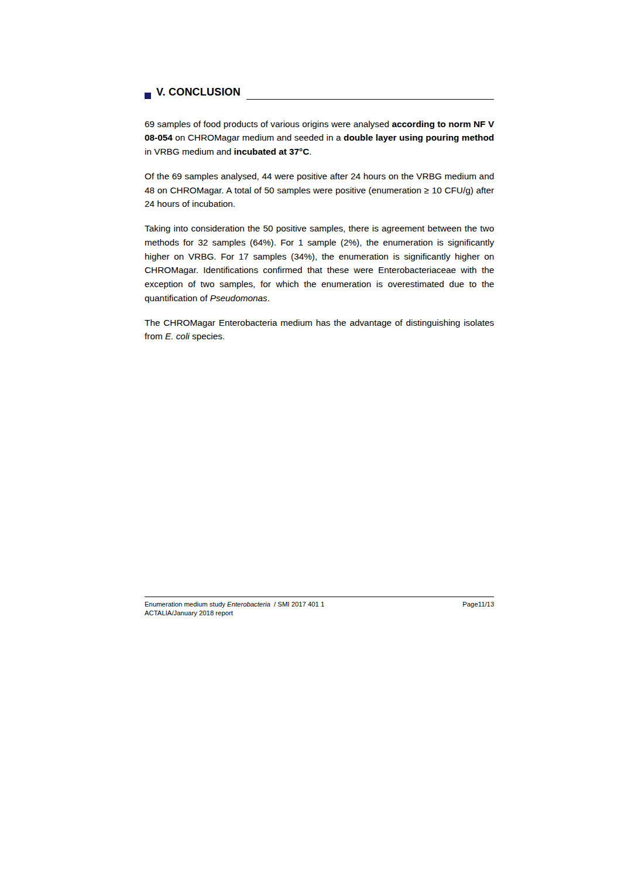V. CONCLUSION
69 samples of food products of various origins were analysed according to norm NF V 08-054 on CHROMagar medium and seeded in a double layer using pouring method in VRBG medium and incubated at 37°C.
Of the 69 samples analysed, 44 were positive after 24 hours on the VRBG medium and 48 on CHROMagar. A total of 50 samples were positive (enumeration ≥ 10 CFU/g) after 24 hours of incubation.
Taking into consideration the 50 positive samples, there is agreement between the two methods for 32 samples (64%). For 1 sample (2%), the enumeration is significantly higher on VRBG. For 17 samples (34%), the enumeration is significantly higher on CHROMagar. Identifications confirmed that these were Enterobacteriaceae with the exception of two samples, for which the enumeration is overestimated due to the quantification of Pseudomonas.
The CHROMagar Enterobacteria medium has the advantage of distinguishing isolates from E. coli species.
Enumeration medium study Enterobacteria / SMI 2017 401 1
ACTALIA/January 2018 report
Page11/13